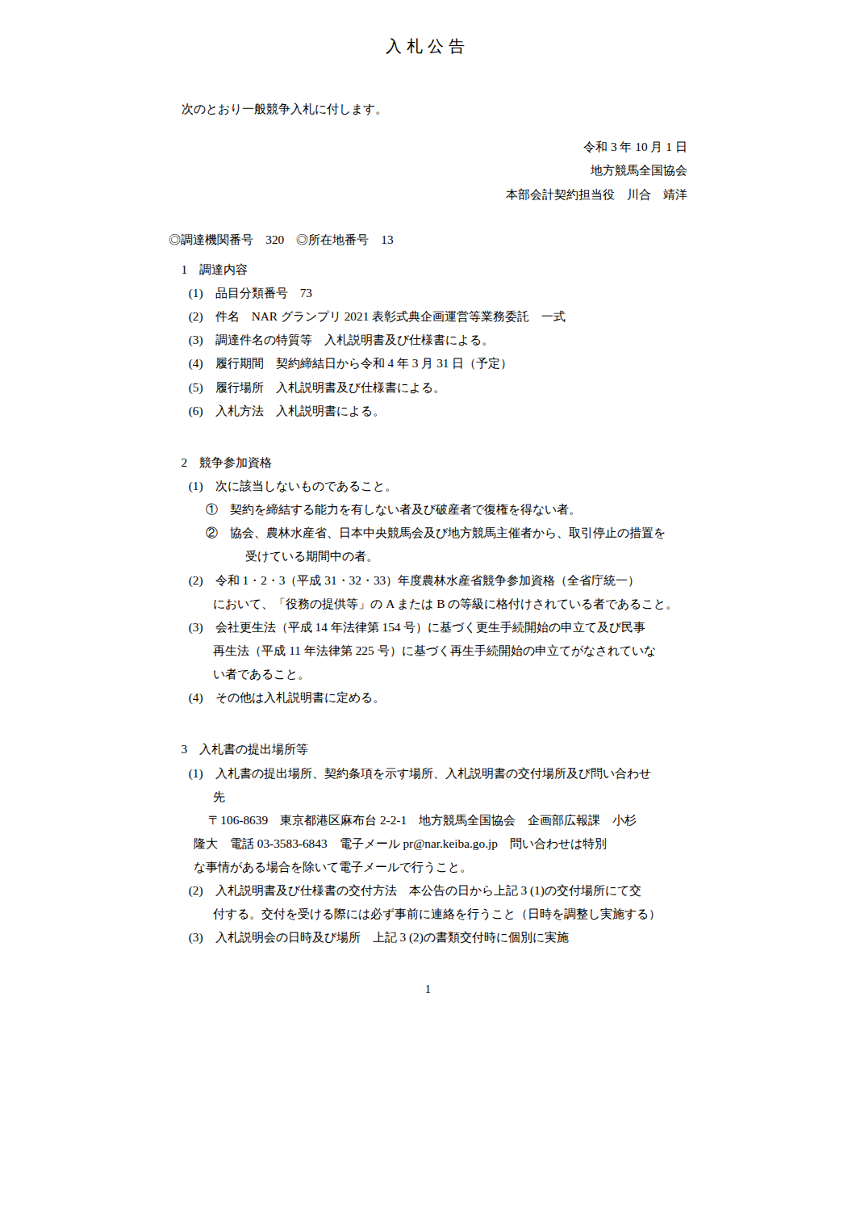入札公告
次のとおり一般競争入札に付します。
令和 3 年 10 月 1 日
地方競馬全国協会
本部会計契約担当役　川合　靖洋
◎調達機関番号　320　◎所在地番号　13
1　調達内容
(1)　品目分類番号　73
(2)　件名　NAR グランプリ 2021 表彰式典企画運営等業務委託　一式
(3)　調達件名の特質等　入札説明書及び仕様書による。
(4)　履行期間　契約締結日から令和 4 年 3 月 31 日（予定）
(5)　履行場所　入札説明書及び仕様書による。
(6)　入札方法　入札説明書による。
2　競争参加資格
(1)　次に該当しないものであること。
①　契約を締結する能力を有しない者及び破産者で復権を得ない者。
②　協会、農林水産省、日本中央競馬会及び地方競馬主催者から、取引停止の措置を
受けている期間中の者。
(2)　令和 1・2・3（平成 31・32・33）年度農林水産省競争参加資格（全省庁統一）
において、「役務の提供等」の A または B の等級に格付けされている者であること。
(3)　会社更生法（平成 14 年法律第 154 号）に基づく更生手続開始の申立て及び民事
再生法（平成 11 年法律第 225 号）に基づく再生手続開始の申立てがなされていな
い者であること。
(4)　その他は入札説明書に定める。
3　入札書の提出場所等
(1)　入札書の提出場所、契約条項を示す場所、入札説明書の交付場所及び問い合わせ
先
〒106-8639　東京都港区麻布台 2‐2‐1　地方競馬全国協会　企画部広報課　小杉
隆大　電話 03‐3583‐6843　電子メール pr@nar.keiba.go.jp　問い合わせは特別
な事情がある場合を除いて電子メールで行うこと。
(2)　入札説明書及び仕様書の交付方法　本公告の日から上記 3 (1)の交付場所にて交
付する。交付を受ける際には必ず事前に連絡を行うこと（日時を調整し実施する）
(3)　入札説明会の日時及び場所　上記 3 (2)の書類交付時に個別に実施
1